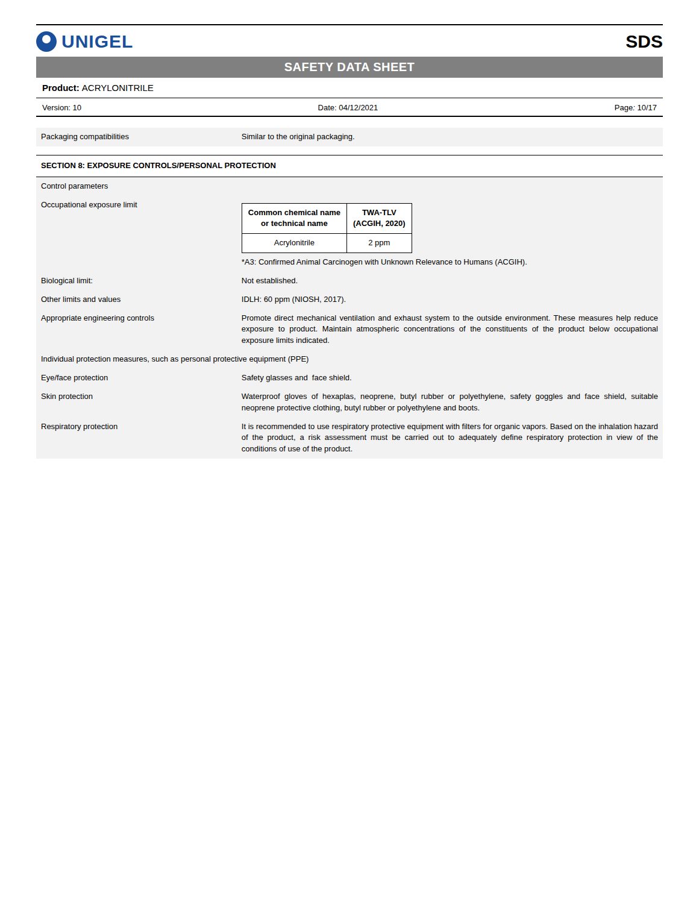UNIGEL
SDS
SAFETY DATA SHEET
Product: ACRYLONITRILE
Version: 10
Date: 04/12/2021
Page: 10/17
| Packaging compatibilities | Similar to the original packaging. |
| SECTION 8: EXPOSURE CONTROLS/PERSONAL PROTECTION |
| Control parameters |
| Occupational exposure limit | / Common chemical name or technical name / TWA-TLV (ACGIH, 2020) / / --- / --- / / Acrylonitrile / 2 ppm / *A3: Confirmed Animal Carcinogen with Unknown Relevance to Humans (ACGIH). |
| Biological limit: | Not established. |
| Other limits and values | IDLH: 60 ppm (NIOSH, 2017). |
| Appropriate engineering controls | Promote direct mechanical ventilation and exhaust system to the outside environment. These measures help reduce exposure to product. Maintain atmospheric concentrations of the constituents of the product below occupational exposure limits indicated. |
| Individual protection measures, such as personal protective equipment (PPE) |
| Eye/face protection | Safety glasses and face shield. |
| Skin protection | Waterproof gloves of hexaplas, neoprene, butyl rubber or polyethylene, safety goggles and face shield, suitable neoprene protective clothing, butyl rubber or polyethylene and boots. |
| Respiratory protection | It is recommended to use respiratory protective equipment with filters for organic vapors. Based on the inhalation hazard of the product, a risk assessment must be carried out to adequately define respiratory protection in view of the conditions of use of the product. |